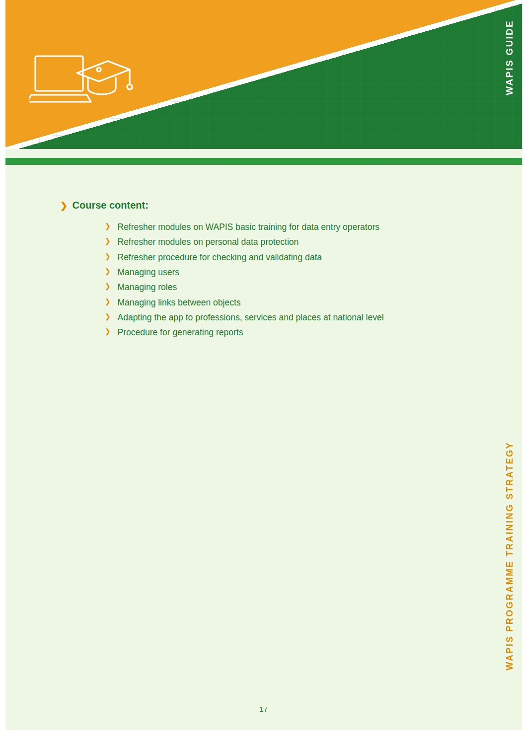WAPIS Guide
❯Course content:
Refresher modules on WAPIS basic training for data entry operators
Refresher modules on personal data protection
Refresher procedure for checking and validating data
Managing users
Managing roles
Managing links between objects
Adapting the app to professions, services and places at national level
Procedure for generating reports
WAPIS Programme Training Strategy
17